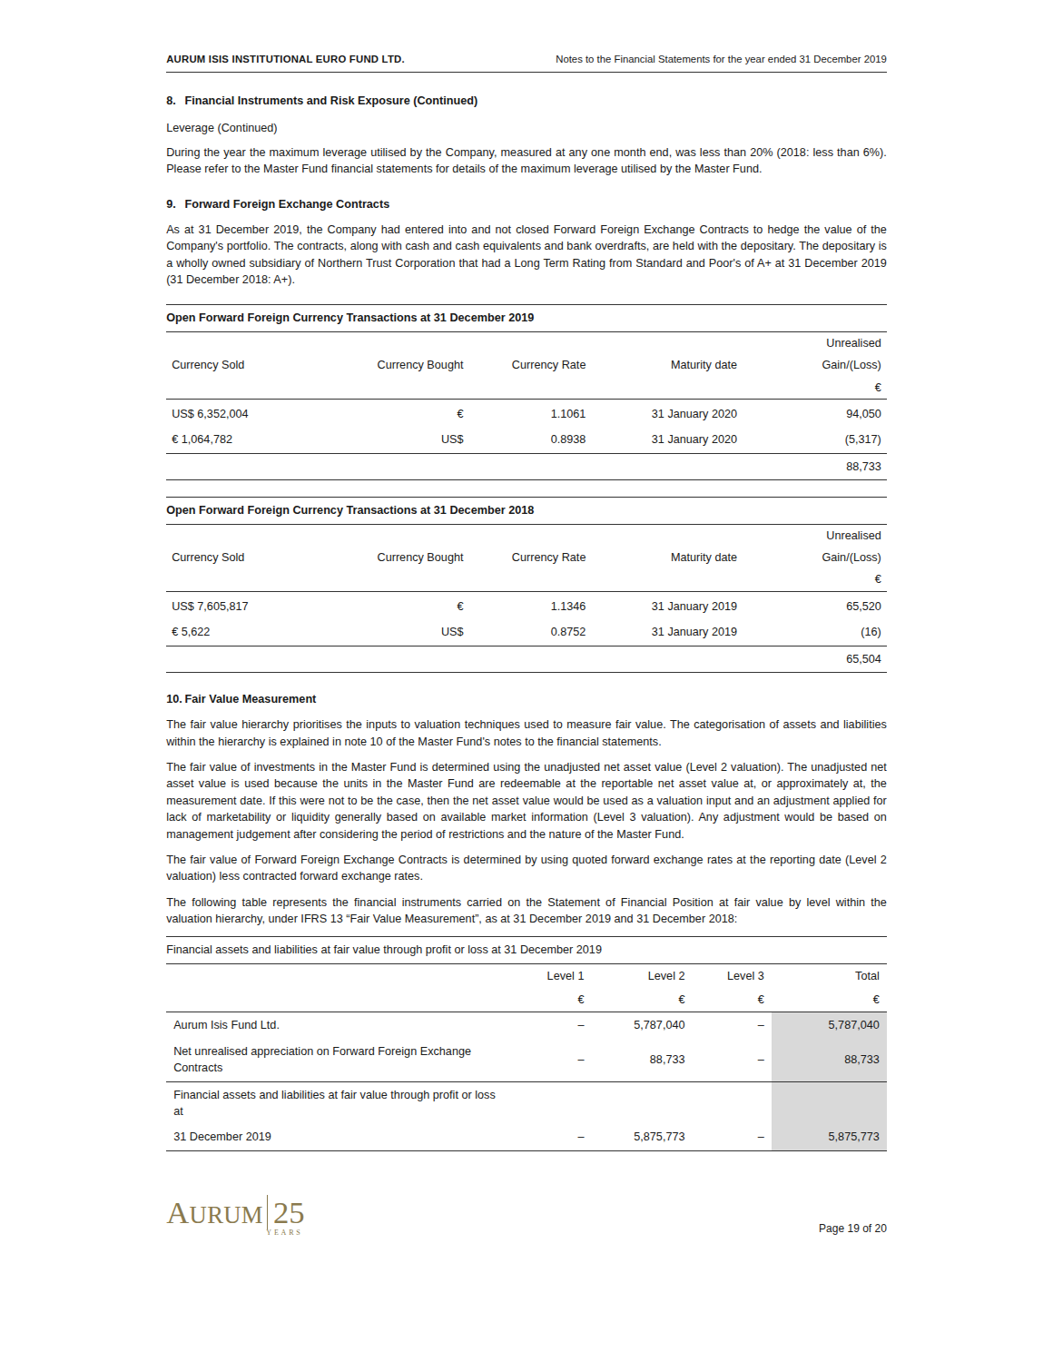AURUM ISIS INSTITUTIONAL EURO FUND LTD. Notes to the Financial Statements for the year ended 31 December 2019
8. Financial Instruments and Risk Exposure (Continued)
Leverage (Continued)
During the year the maximum leverage utilised by the Company, measured at any one month end, was less than 20% (2018: less than 6%). Please refer to the Master Fund financial statements for details of the maximum leverage utilised by the Master Fund.
9. Forward Foreign Exchange Contracts
As at 31 December 2019, the Company had entered into and not closed Forward Foreign Exchange Contracts to hedge the value of the Company's portfolio. The contracts, along with cash and cash equivalents and bank overdrafts, are held with the depositary. The depositary is a wholly owned subsidiary of Northern Trust Corporation that had a Long Term Rating from Standard and Poor's of A+ at 31 December 2019 (31 December 2018: A+).
Open Forward Foreign Currency Transactions at 31 December 2019
| | | | | Unrealised |
| --- | --- | --- | --- | --- |
| Currency Sold | Currency Bought | Currency Rate | Maturity date | Gain/(Loss) |
| | | | | € |
| US$ 6,352,004 | € | 1.1061 | 31 January 2020 | 94,050 |
| € 1,064,782 | US$ | 0.8938 | 31 January 2020 | (5,317) |
| | | | | 88,733 |
Open Forward Foreign Currency Transactions at 31 December 2018
| | | | | Unrealised |
| --- | --- | --- | --- | --- |
| Currency Sold | Currency Bought | Currency Rate | Maturity date | Gain/(Loss) |
| | | | | € |
| US$ 7,605,817 | € | 1.1346 | 31 January 2019 | 65,520 |
| € 5,622 | US$ | 0.8752 | 31 January 2019 | (16) |
| | | | | 65,504 |
10. Fair Value Measurement
The fair value hierarchy prioritises the inputs to valuation techniques used to measure fair value. The categorisation of assets and liabilities within the hierarchy is explained in note 10 of the Master Fund's notes to the financial statements.
The fair value of investments in the Master Fund is determined using the unadjusted net asset value (Level 2 valuation). The unadjusted net asset value is used because the units in the Master Fund are redeemable at the reportable net asset value at, or approximately at, the measurement date. If this were not to be the case, then the net asset value would be used as a valuation input and an adjustment applied for lack of marketability or liquidity generally based on available market information (Level 3 valuation). Any adjustment would be based on management judgement after considering the period of restrictions and the nature of the Master Fund.
The fair value of Forward Foreign Exchange Contracts is determined by using quoted forward exchange rates at the reporting date (Level 2 valuation) less contracted forward exchange rates.
The following table represents the financial instruments carried on the Statement of Financial Position at fair value by level within the valuation hierarchy, under IFRS 13 “Fair Value Measurement”, as at 31 December 2019 and 31 December 2018:
Financial assets and liabilities at fair value through profit or loss at 31 December 2019
| | Level 1 | Level 2 | Level 3 | Total |
| --- | --- | --- | --- | --- |
| | € | € | € | € |
| Aurum Isis Fund Ltd. | – | 5,787,040 | – | 5,787,040 |
| Net unrealised appreciation on Forward Foreign Exchange Contracts | – | 88,733 | – | 88,733 |
| Financial assets and liabilities at fair value through profit or loss at | | | | |
| 31 December 2019 | – | 5,875,773 | – | 5,875,773 |
AURUM 25
YEARS
Page 19 of 20